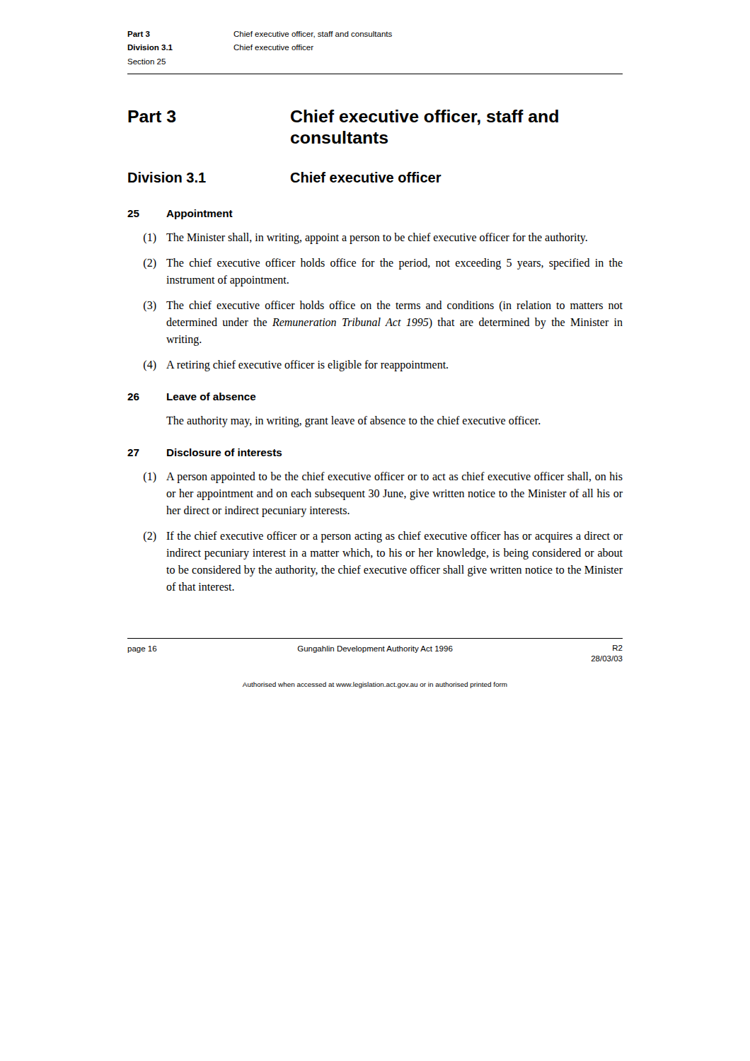Part 3
Division 3.1
Section 25
Chief executive officer, staff and consultants
Chief executive officer
Part 3
Chief executive officer, staff and consultants
Division 3.1
Chief executive officer
25 Appointment
(1)
The Minister shall, in writing, appoint a person to be chief executive officer for the authority.
(2)
The chief executive officer holds office for the period, not exceeding 5 years, specified in the instrument of appointment.
(3)
The chief executive officer holds office on the terms and conditions (in relation to matters not determined under the Remuneration Tribunal Act 1995) that are determined by the Minister in writing.
(4)
A retiring chief executive officer is eligible for reappointment.
26 Leave of absence
The authority may, in writing, grant leave of absence to the chief executive officer.
27 Disclosure of interests
(1)
A person appointed to be the chief executive officer or to act as chief executive officer shall, on his or her appointment and on each subsequent 30 June, give written notice to the Minister of all his or her direct or indirect pecuniary interests.
(2)
If the chief executive officer or a person acting as chief executive officer has or acquires a direct or indirect pecuniary interest in a matter which, to his or her knowledge, is being considered or about to be considered by the authority, the chief executive officer shall give written notice to the Minister of that interest.
page 16
Gungahlin Development Authority Act 1996
R2
28/03/03
Authorised when accessed at www.legislation.act.gov.au or in authorised printed form